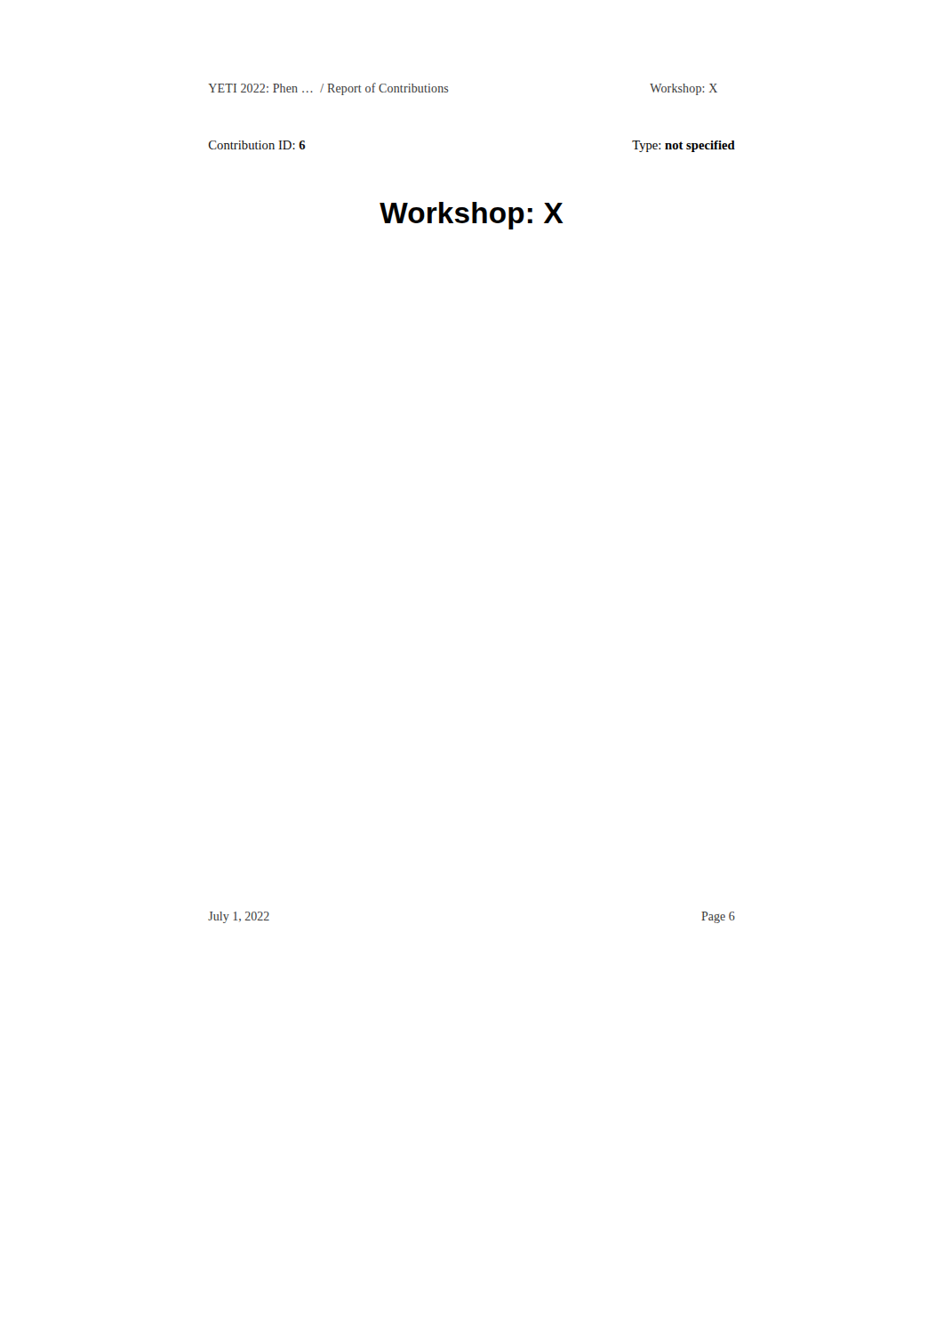YETI 2022: Phen … / Report of Contributions
Workshop: X
Contribution ID: 6
Type: not specified
Workshop: X
July 1, 2022
Page 6